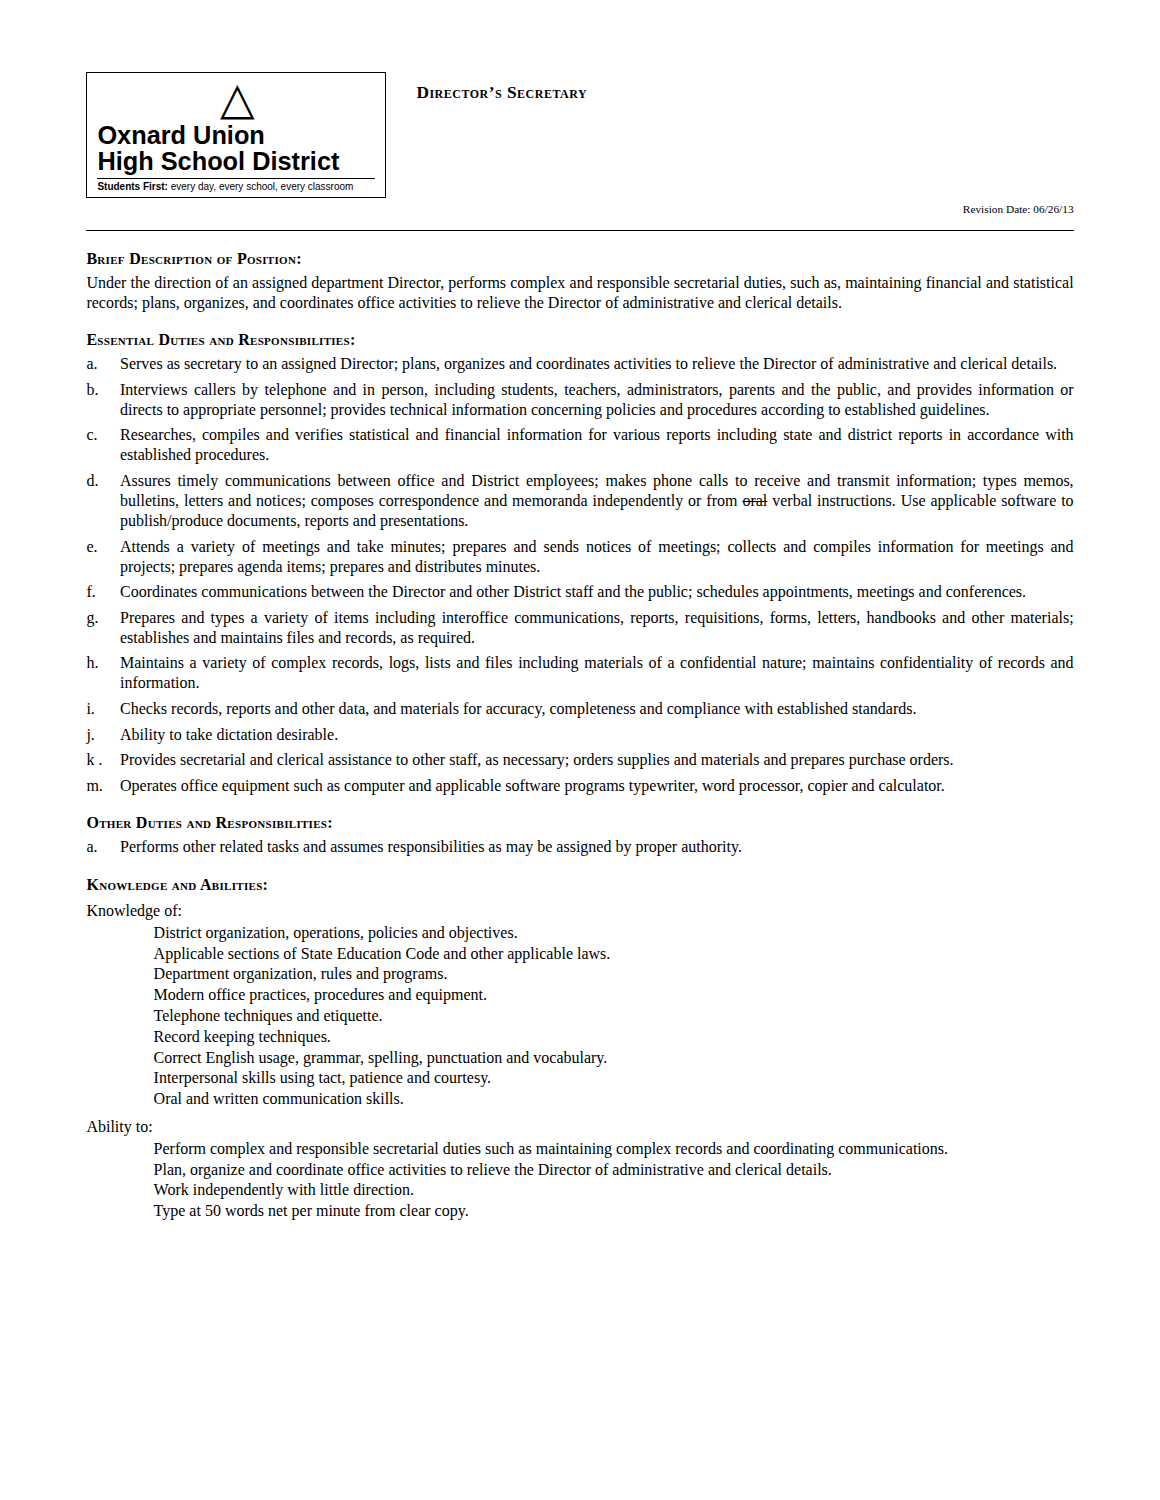△
Oxnard Union
High School District
Students First: every day, every school, every classroom
Director’s Secretary
Revision Date: 06/26/13
Brief Description of Position:
Under the direction of an assigned department Director, performs complex and responsible secretarial duties, such as, maintaining financial and statistical records; plans, organizes, and coordinates office activities to relieve the Director of administrative and clerical details.
Essential Duties and Responsibilities:
a. Serves as secretary to an assigned Director; plans, organizes and coordinates activities to relieve the Director of administrative and clerical details.
b. Interviews callers by telephone and in person, including students, teachers, administrators, parents and the public, and provides information or directs to appropriate personnel; provides technical information concerning policies and procedures according to established guidelines.
c. Researches, compiles and verifies statistical and financial information for various reports including state and district reports in accordance with established procedures.
d. Assures timely communications between office and District employees; makes phone calls to receive and transmit information; types memos, bulletins, letters and notices; composes correspondence and memoranda independently or from oral verbal instructions. Use applicable software to publish/produce documents, reports and presentations.
e. Attends a variety of meetings and take minutes; prepares and sends notices of meetings; collects and compiles information for meetings and projects; prepares agenda items; prepares and distributes minutes.
f. Coordinates communications between the Director and other District staff and the public; schedules appointments, meetings and conferences.
g. Prepares and types a variety of items including interoffice communications, reports, requisitions, forms, letters, handbooks and other materials; establishes and maintains files and records, as required.
h. Maintains a variety of complex records, logs, lists and files including materials of a confidential nature; maintains confidentiality of records and information.
i. Checks records, reports and other data, and materials for accuracy, completeness and compliance with established standards.
j. Ability to take dictation desirable.
k . Provides secretarial and clerical assistance to other staff, as necessary; orders supplies and materials and prepares purchase orders.
m. Operates office equipment such as computer and applicable software programs typewriter, word processor, copier and calculator.
Other Duties and Responsibilities:
a. Performs other related tasks and assumes responsibilities as may be assigned by proper authority.
Knowledge and Abilities:
Knowledge of:
District organization, operations, policies and objectives.
Applicable sections of State Education Code and other applicable laws.
Department organization, rules and programs.
Modern office practices, procedures and equipment.
Telephone techniques and etiquette.
Record keeping techniques.
Correct English usage, grammar, spelling, punctuation and vocabulary.
Interpersonal skills using tact, patience and courtesy.
Oral and written communication skills.
Ability to:
Perform complex and responsible secretarial duties such as maintaining complex records and coordinating communications.
Plan, organize and coordinate office activities to relieve the Director of administrative and clerical details.
Work independently with little direction.
Type at 50 words net per minute from clear copy.